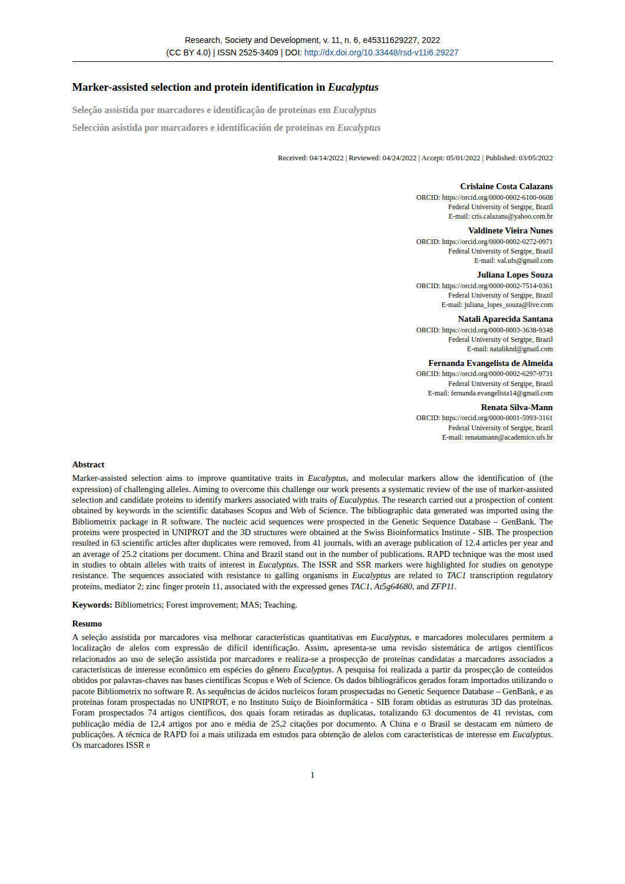Research, Society and Development, v. 11, n. 6, e45311629227, 2022
(CC BY 4.0) | ISSN 2525-3409 | DOI: http://dx.doi.org/10.33448/rsd-v11i6.29227
Marker-assisted selection and protein identification in Eucalyptus
Seleção assistida por marcadores e identificação de proteínas em Eucalyptus
Selección asistida por marcadores e identificación de proteínas en Eucalyptus
Received: 04/14/2022 | Reviewed: 04/24/2022 | Accept: 05/01/2022 | Published: 03/05/2022
Crislaine Costa Calazans ORCID: https://orcid.org/0000-0002-6100-0608 Federal University of Sergipe, Brazil E-mail: cris.calazans@yahoo.com.br Valdinete Vieira Nunes ORCID: https://orcid.org/0000-0002-0272-0971 Federal University of Sergipe, Brazil E-mail: val.ufs@gmail.com Juliana Lopes Souza ORCID: https://orcid.org/0000-0002-7514-0361 Federal University of Sergipe, Brazil E-mail: juliana_lopes_souza@live.com Natali Aparecida Santana ORCID: https://orcid.org/0000-0003-3638-9348 Federal University of Sergipe, Brazil E-mail: nataliknd@gmail.com Fernanda Evangelista de Almeida ORCID: https://orcid.org/0000-0002-6297-9731 Federal University of Sergipe, Brazil E-mail: fernanda.evangelista14@gmail.com Renata Silva-Mann ORCID: https://orcid.org/0000-0001-5993-3161 Federal University of Sergipe, Brazil E-mail: renatamann@academico.ufs.br
Abstract
Marker-assisted selection aims to improve quantitative traits in Eucalyptus, and molecular markers allow the identification of (the expression) of challenging alleles. Aiming to overcome this challenge our work presents a systematic review of the use of marker-assisted selection and candidate proteins to identify markers associated with traits of Eucalyptus. The research carried out a prospection of content obtained by keywords in the scientific databases Scopus and Web of Science. The bibliographic data generated was imported using the Bibliometrix package in R software. The nucleic acid sequences were prospected in the Genetic Sequence Database – GenBank. The proteins were prospected in UNIPROT and the 3D structures were obtained at the Swiss Bioinformatics Institute - SIB. The prospection resulted in 63 scientific articles after duplicates were removed, from 41 journals, with an average publication of 12.4 articles per year and an average of 25.2 citations per document. China and Brazil stand out in the number of publications. RAPD technique was the most used in studies to obtain alleles with traits of interest in Eucalyptus. The ISSR and SSR markers were highlighted for studies on genotype resistance. The sequences associated with resistance to galling organisms in Eucalyptus are related to TAC1 transcription regulatory proteins, mediator 2; zinc finger protein 11, associated with the expressed genes TAC1, At5g64680, and ZFP11.
Keywords: Bibliometrics; Forest improvement; MAS; Teaching.
Resumo
A seleção assistida por marcadores visa melhorar características quantitativas em Eucalyptus, e marcadores moleculares permitem a localização de alelos com expressão de difícil identificação. Assim, apresenta-se uma revisão sistemática de artigos científicos relacionados ao uso de seleção assistida por marcadores e realiza-se a prospecção de proteínas candidatas a marcadores associados a características de interesse econômico em espécies do gênero Eucalyptus. A pesquisa foi realizada a partir da prospecção de conteúdos obtidos por palavras-chaves nas bases científicas Scopus e Web of Science. Os dados bibliográficos gerados foram importados utilizando o pacote Bibliometrix no software R. As sequências de ácidos nucleicos foram prospectadas no Genetic Sequence Database – GenBank, e as proteínas foram prospectadas no UNIPROT, e no Instituto Suíço de Bioinformática - SIB foram obtidas as estruturas 3D das proteínas. Foram prospectados 74 artigos científicos, dos quais foram retiradas as duplicatas, totalizando 63 documentos de 41 revistas, com publicação média de 12,4 artigos por ano e média de 25,2 citações por documento. A China e o Brasil se destacam em número de publicações. A técnica de RAPD foi a mais utilizada em estudos para obtenção de alelos com características de interesse em Eucalyptus. Os marcadores ISSR e
1